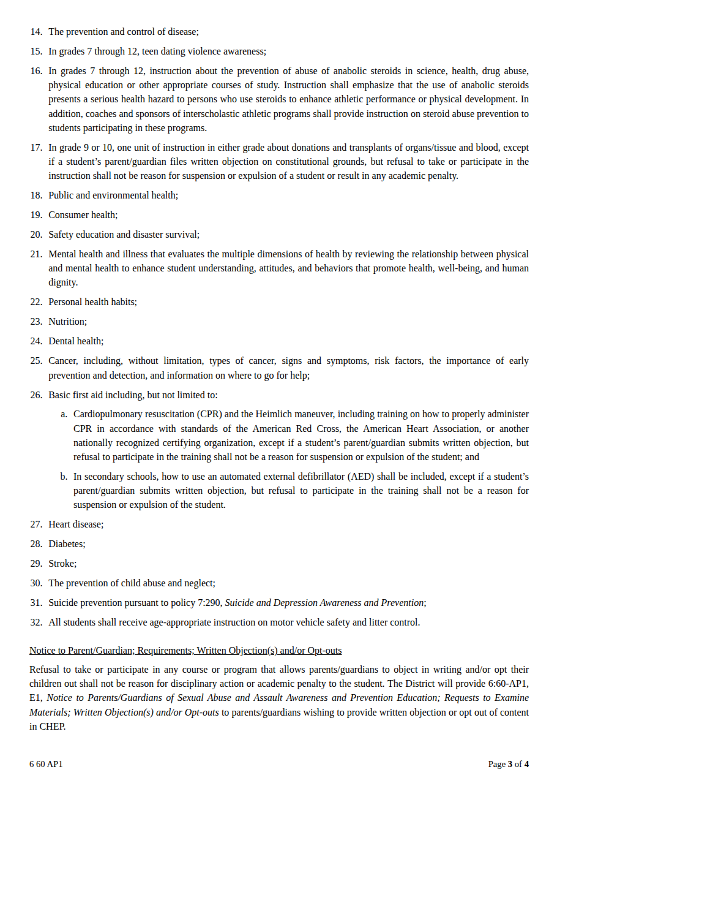The prevention and control of disease;
In grades 7 through 12, teen dating violence awareness;
In grades 7 through 12, instruction about the prevention of abuse of anabolic steroids in science, health, drug abuse, physical education or other appropriate courses of study. Instruction shall emphasize that the use of anabolic steroids presents a serious health hazard to persons who use steroids to enhance athletic performance or physical development. In addition, coaches and sponsors of interscholastic athletic programs shall provide instruction on steroid abuse prevention to students participating in these programs.
In grade 9 or 10, one unit of instruction in either grade about donations and transplants of organs/tissue and blood, except if a student’s parent/guardian files written objection on constitutional grounds, but refusal to take or participate in the instruction shall not be reason for suspension or expulsion of a student or result in any academic penalty.
Public and environmental health;
Consumer health;
Safety education and disaster survival;
Mental health and illness that evaluates the multiple dimensions of health by reviewing the relationship between physical and mental health to enhance student understanding, attitudes, and behaviors that promote health, well-being, and human dignity.
Personal health habits;
Nutrition;
Dental health;
Cancer, including, without limitation, types of cancer, signs and symptoms, risk factors, the importance of early prevention and detection, and information on where to go for help;
Basic first aid including, but not limited to:
Cardiopulmonary resuscitation (CPR) and the Heimlich maneuver, including training on how to properly administer CPR in accordance with standards of the American Red Cross, the American Heart Association, or another nationally recognized certifying organization, except if a student’s parent/guardian submits written objection, but refusal to participate in the training shall not be a reason for suspension or expulsion of the student; and
In secondary schools, how to use an automated external defibrillator (AED) shall be included, except if a student’s parent/guardian submits written objection, but refusal to participate in the training shall not be a reason for suspension or expulsion of the student.
Heart disease;
Diabetes;
Stroke;
The prevention of child abuse and neglect;
Suicide prevention pursuant to policy 7:290, Suicide and Depression Awareness and Prevention;
All students shall receive age-appropriate instruction on motor vehicle safety and litter control.
Notice to Parent/Guardian; Requirements; Written Objection(s) and/or Opt-outs
Refusal to take or participate in any course or program that allows parents/guardians to object in writing and/or opt their children out shall not be reason for disciplinary action or academic penalty to the student. The District will provide 6:60-AP1, E1, Notice to Parents/Guardians of Sexual Abuse and Assault Awareness and Prevention Education; Requests to Examine Materials; Written Objection(s) and/or Opt-outs to parents/guardians wishing to provide written objection or opt out of content in CHEP.
6 60 AP1 Page 3 of 4